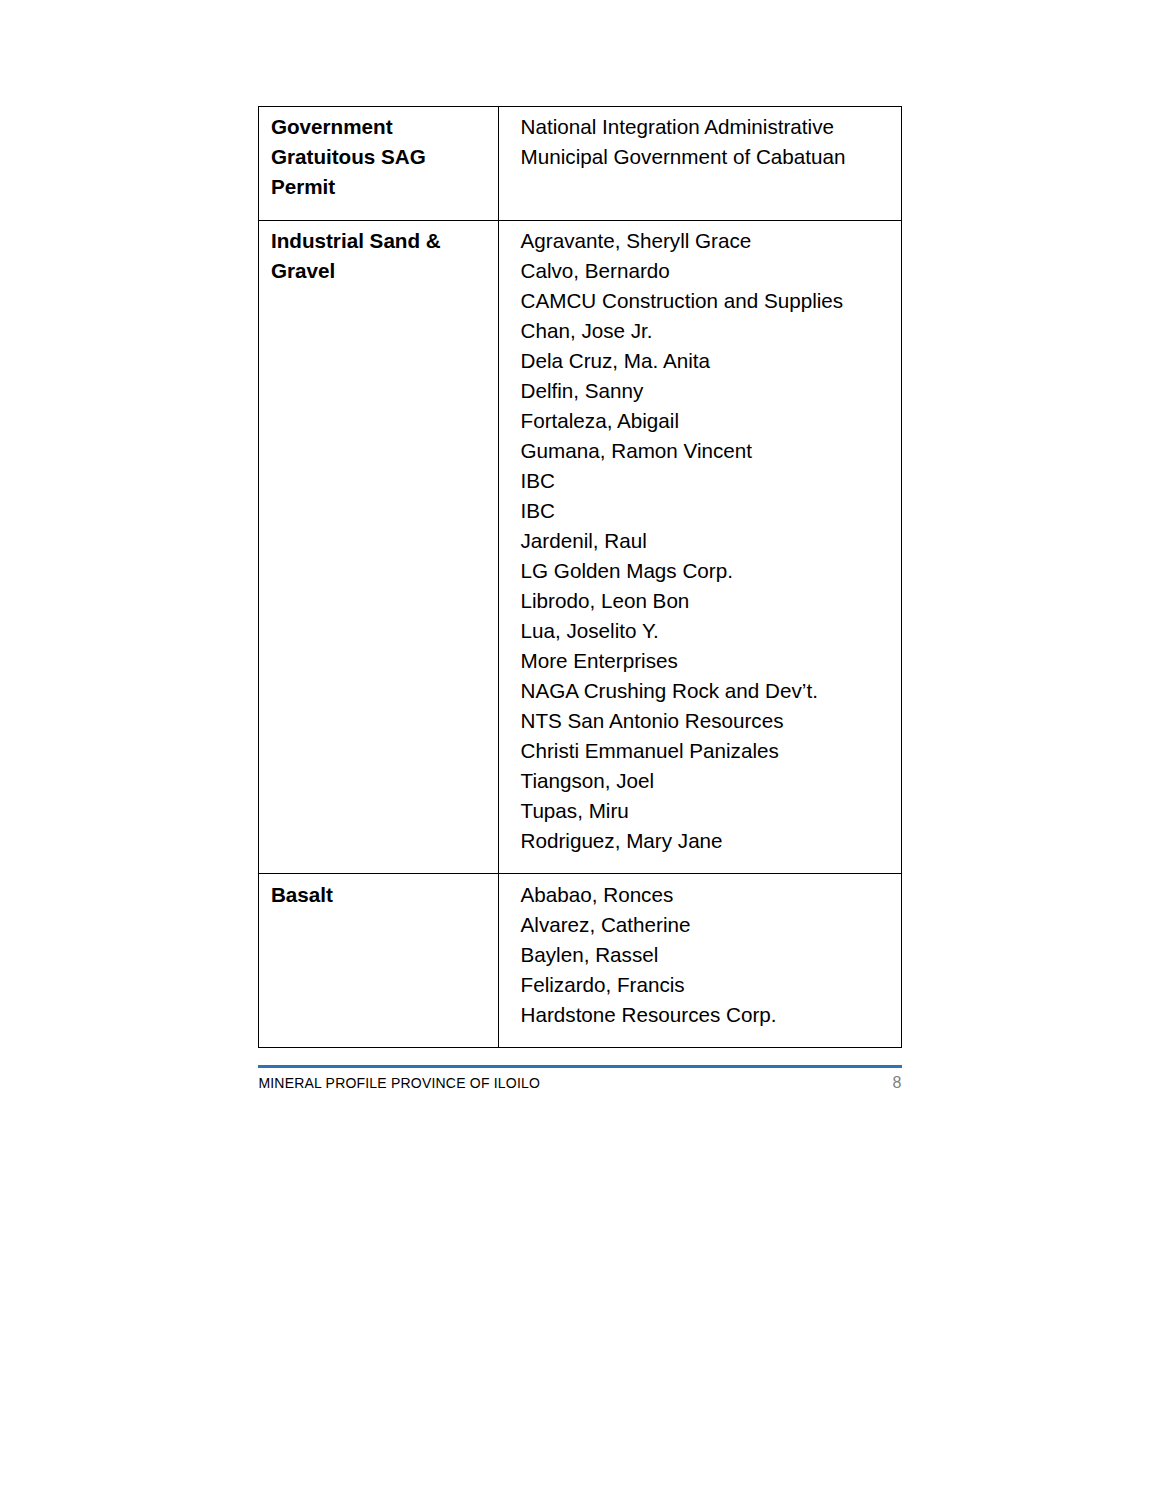| Government Gratuitous SAG Permit | National Integration Administrative Municipal Government of Cabatuan |
| Industrial Sand & Gravel | Agravante, Sheryll Grace Calvo, Bernardo CAMCU Construction and Supplies Chan, Jose Jr. Dela Cruz, Ma. Anita Delfin, Sanny Fortaleza, Abigail Gumana, Ramon Vincent IBC IBC Jardenil, Raul LG Golden Mags Corp. Librodo, Leon Bon Lua, Joselito Y. More Enterprises NAGA Crushing Rock and Dev’t. NTS San Antonio Resources Christi Emmanuel Panizales Tiangson, Joel Tupas, Miru Rodriguez, Mary Jane |
| Basalt | Ababao, Ronces Alvarez, Catherine Baylen, Rassel Felizardo, Francis Hardstone Resources Corp. |
Mineral Profile Province of Iloilo 8